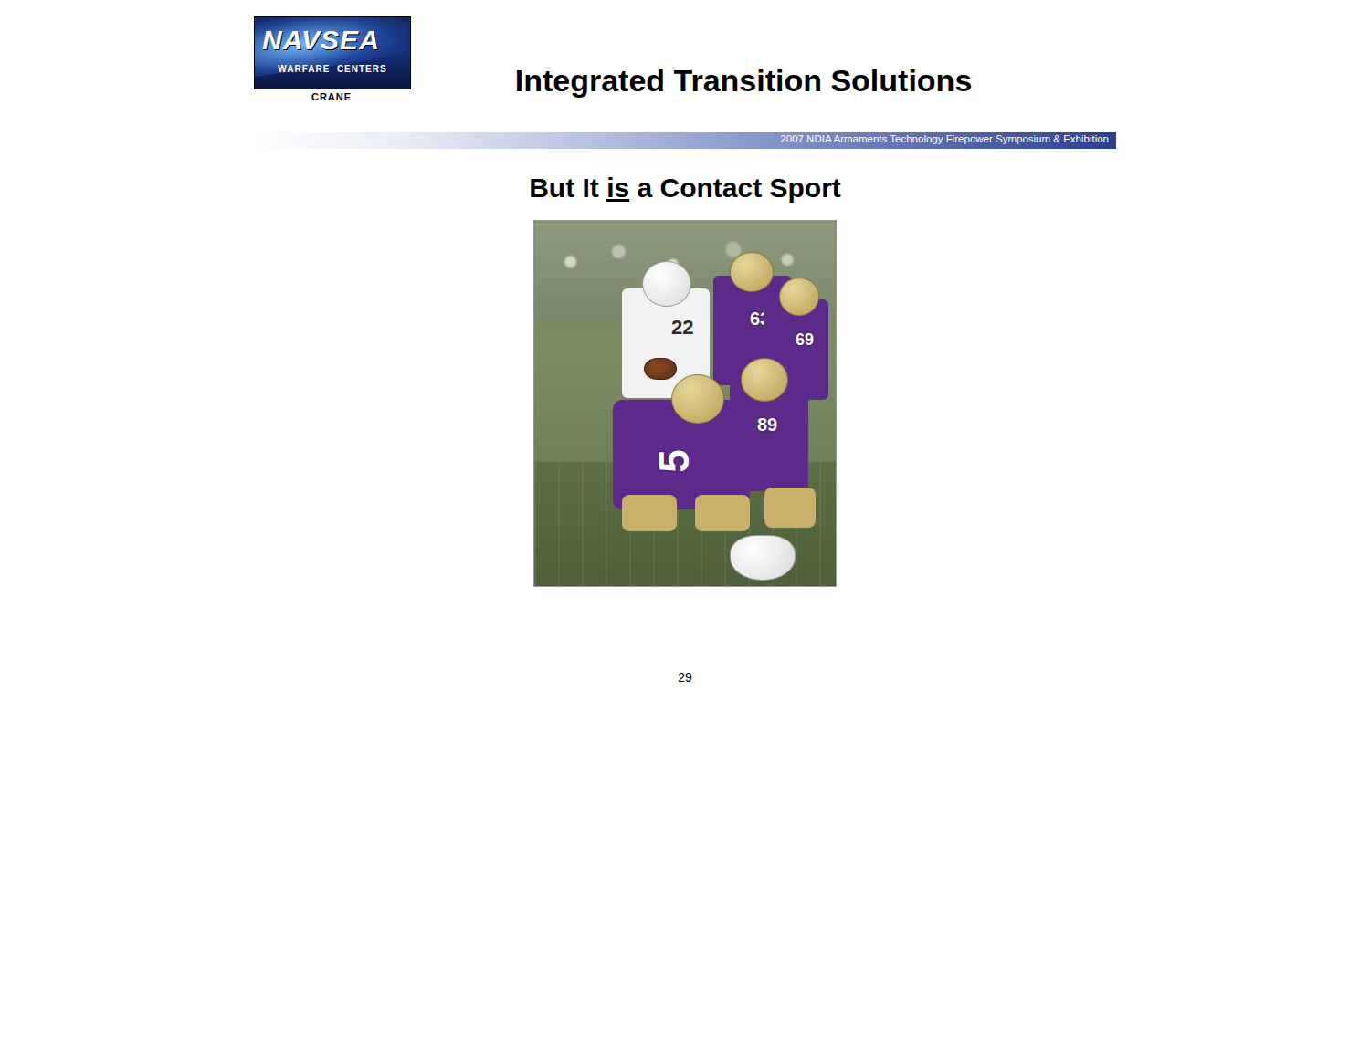NAVSEA
WARFARE CENTERS
CRANE
Integrated Transition Solutions
2007 NDIA Armaments Technology Firepower Symposium & Exhibition
But It is a Contact Sport
63
69
22
5
89
29